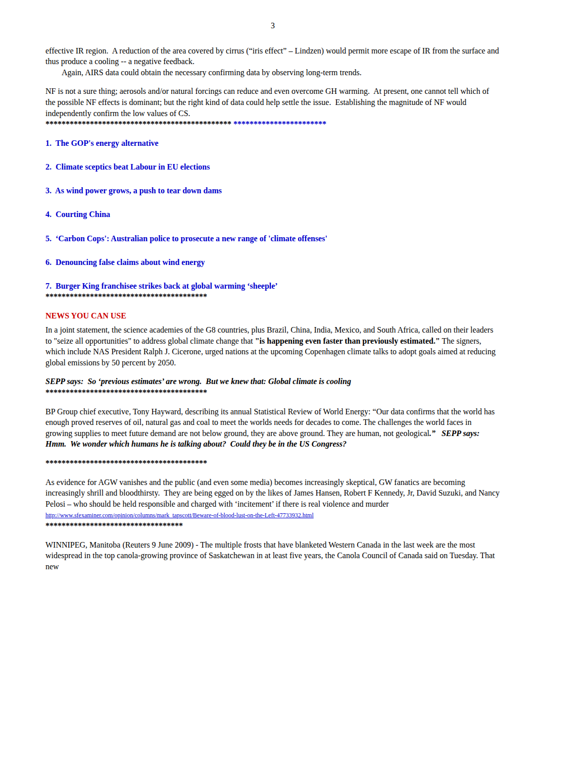3
effective IR region. A reduction of the area covered by cirrus (“iris effect” – Lindzen) would permit more escape of IR from the surface and thus produce a cooling -- a negative feedback.
Again, AIRS data could obtain the necessary confirming data by observing long-term trends.
NF is not a sure thing; aerosols and/or natural forcings can reduce and even overcome GH warming. At present, one cannot tell which of the possible NF effects is dominant; but the right kind of data could help settle the issue. Establishing the magnitude of NF would independently confirm the low values of CS.
********************************************** ***********************
1. The GOP's energy alternative
2. Climate sceptics beat Labour in EU elections
3. As wind power grows, a push to tear down dams
4. Courting China
5. ‘Carbon Cops': Australian police to prosecute a new range of 'climate offenses'
6. Denouncing false claims about wind energy
7. Burger King franchisee strikes back at global warming ‘sheeple’
****************************************
NEWS YOU CAN USE
In a joint statement, the science academies of the G8 countries, plus Brazil, China, India, Mexico, and South Africa, called on their leaders to "seize all opportunities" to address global climate change that "is happening even faster than previously estimated." The signers, which include NAS President Ralph J. Cicerone, urged nations at the upcoming Copenhagen climate talks to adopt goals aimed at reducing global emissions by 50 percent by 2050.
SEPP says: So ‘previous estimates’ are wrong. But we knew that: Global climate is cooling
****************************************
BP Group chief executive, Tony Hayward, describing its annual Statistical Review of World Energy: “Our data confirms that the world has enough proved reserves of oil, natural gas and coal to meet the worlds needs for decades to come. The challenges the world faces in growing supplies to meet future demand are not below ground, they are above ground. They are human, not geological.” SEPP says: Hmm. We wonder which humans he is talking about? Could they be in the US Congress?
****************************************
As evidence for AGW vanishes and the public (and even some media) becomes increasingly skeptical, GW fanatics are becoming increasingly shrill and bloodthirsty. They are being egged on by the likes of James Hansen, Robert F Kennedy, Jr, David Suzuki, and Nancy Pelosi – who should be held responsible and charged with ‘incitement’ if there is real violence and murder
http://www.sfexaminer.com/opinion/columns/mark_tapscott/Beware-of-blood-lust-on-the-Left-47733932.html
**********************************
WINNIPEG, Manitoba (Reuters 9 June 2009) - The multiple frosts that have blanketed Western Canada in the last week are the most widespread in the top canola-growing province of Saskatchewan in at least five years, the Canola Council of Canada said on Tuesday. That new